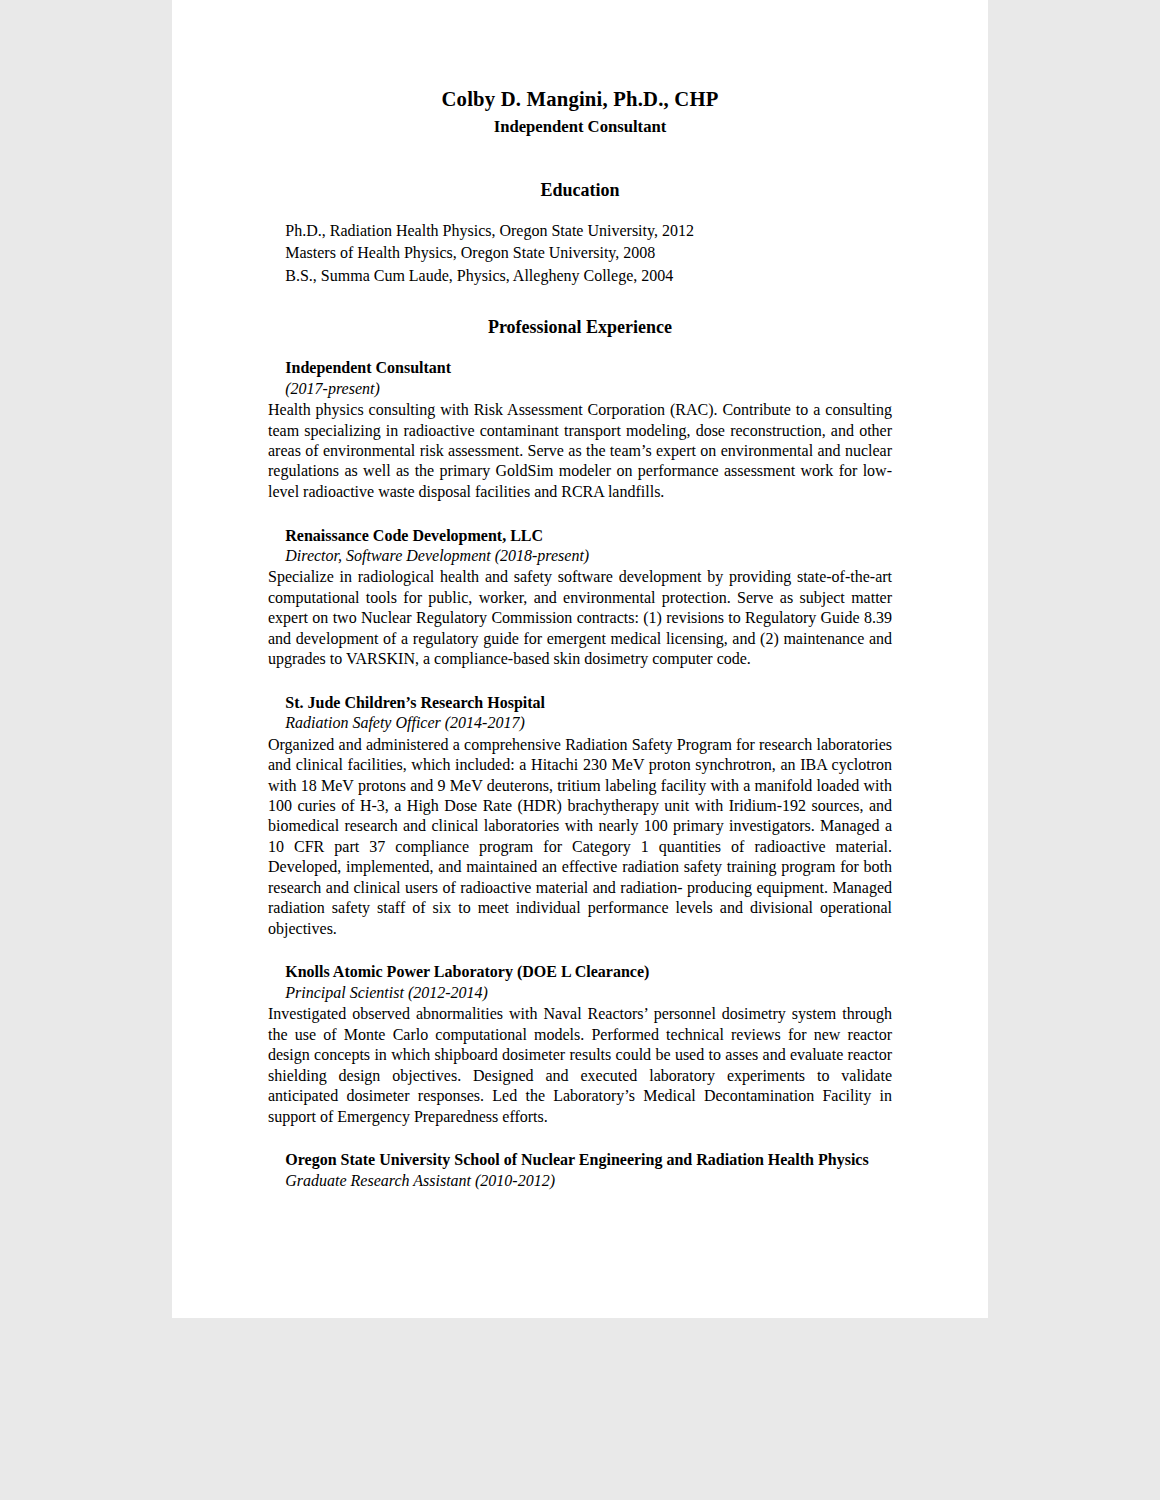Colby D. Mangini, Ph.D., CHP
Independent Consultant
Education
Ph.D., Radiation Health Physics, Oregon State University, 2012
Masters of Health Physics, Oregon State University, 2008
B.S., Summa Cum Laude, Physics, Allegheny College, 2004
Professional Experience
Independent Consultant
(2017-present)
Health physics consulting with Risk Assessment Corporation (RAC). Contribute to a consulting team specializing in radioactive contaminant transport modeling, dose reconstruction, and other areas of environmental risk assessment. Serve as the team’s expert on environmental and nuclear regulations as well as the primary GoldSim modeler on performance assessment work for low-level radioactive waste disposal facilities and RCRA landfills.
Renaissance Code Development, LLC
Director, Software Development (2018-present)
Specialize in radiological health and safety software development by providing state-of-the-art computational tools for public, worker, and environmental protection. Serve as subject matter expert on two Nuclear Regulatory Commission contracts: (1) revisions to Regulatory Guide 8.39 and development of a regulatory guide for emergent medical licensing, and (2) maintenance and upgrades to VARSKIN, a compliance-based skin dosimetry computer code.
St. Jude Children’s Research Hospital
Radiation Safety Officer (2014-2017)
Organized and administered a comprehensive Radiation Safety Program for research laboratories and clinical facilities, which included: a Hitachi 230 MeV proton synchrotron, an IBA cyclotron with 18 MeV protons and 9 MeV deuterons, tritium labeling facility with a manifold loaded with 100 curies of H-3, a High Dose Rate (HDR) brachytherapy unit with Iridium-192 sources, and biomedical research and clinical laboratories with nearly 100 primary investigators. Managed a 10 CFR part 37 compliance program for Category 1 quantities of radioactive material. Developed, implemented, and maintained an effective radiation safety training program for both research and clinical users of radioactive material and radiation- producing equipment. Managed radiation safety staff of six to meet individual performance levels and divisional operational objectives.
Knolls Atomic Power Laboratory (DOE L Clearance)
Principal Scientist (2012-2014)
Investigated observed abnormalities with Naval Reactors’ personnel dosimetry system through the use of Monte Carlo computational models. Performed technical reviews for new reactor design concepts in which shipboard dosimeter results could be used to asses and evaluate reactor shielding design objectives. Designed and executed laboratory experiments to validate anticipated dosimeter responses. Led the Laboratory’s Medical Decontamination Facility in support of Emergency Preparedness efforts.
Oregon State University School of Nuclear Engineering and Radiation Health Physics
Graduate Research Assistant (2010-2012)